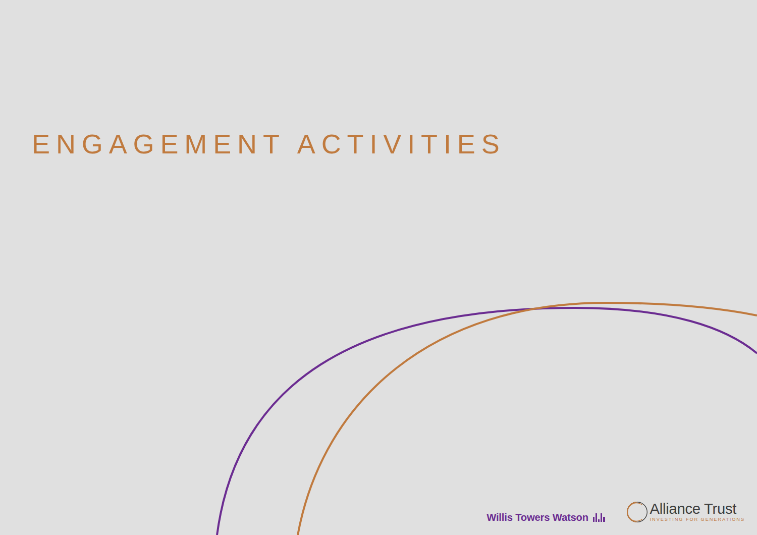ENGAGEMENT ACTIVITIES
Willis Towers Watson
Alliance Trust INVESTING FOR GENERATIONS